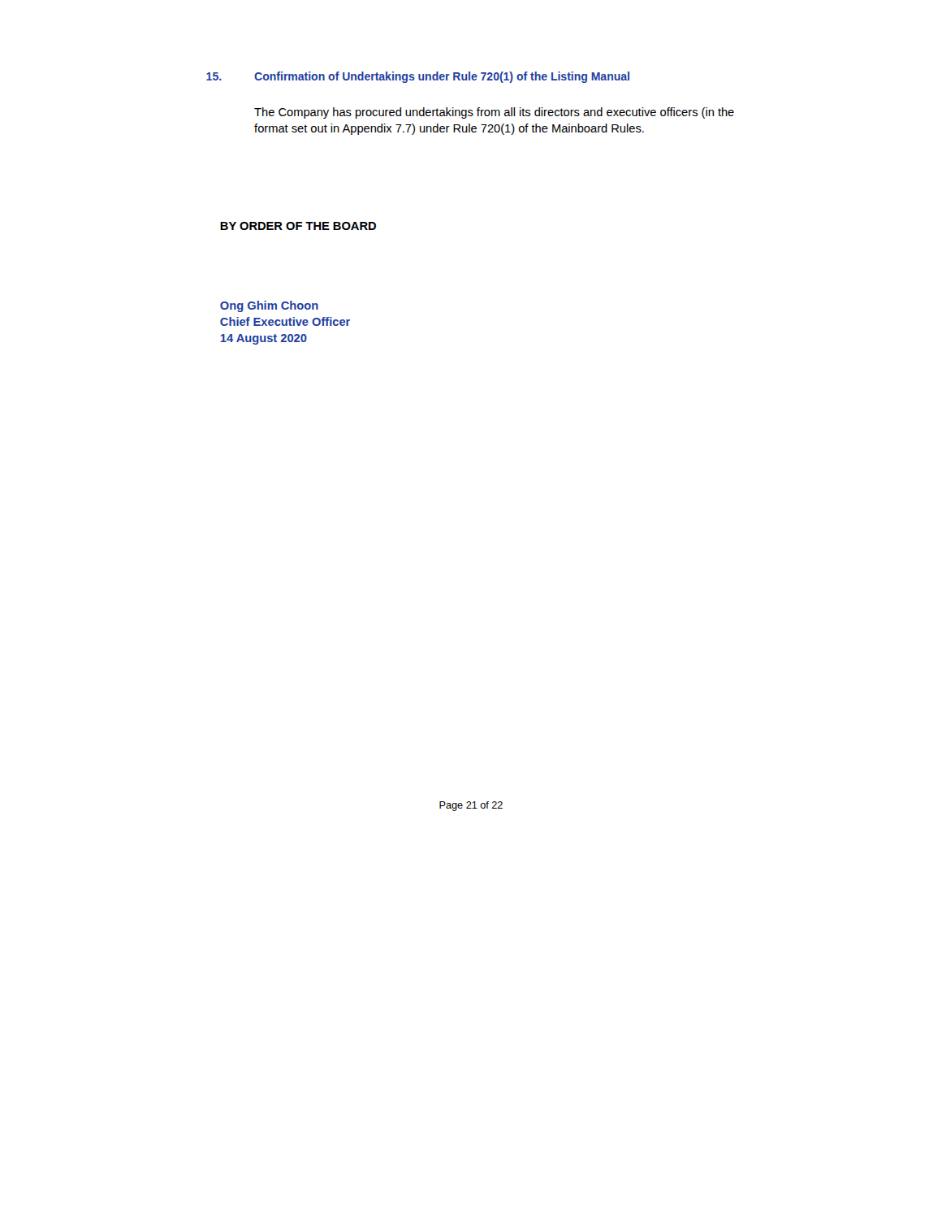15. Confirmation of Undertakings under Rule 720(1) of the Listing Manual
The Company has procured undertakings from all its directors and executive officers (in the format set out in Appendix 7.7) under Rule 720(1) of the Mainboard Rules.
BY ORDER OF THE BOARD
Ong Ghim Choon
Chief Executive Officer
14 August 2020
Page 21 of 22